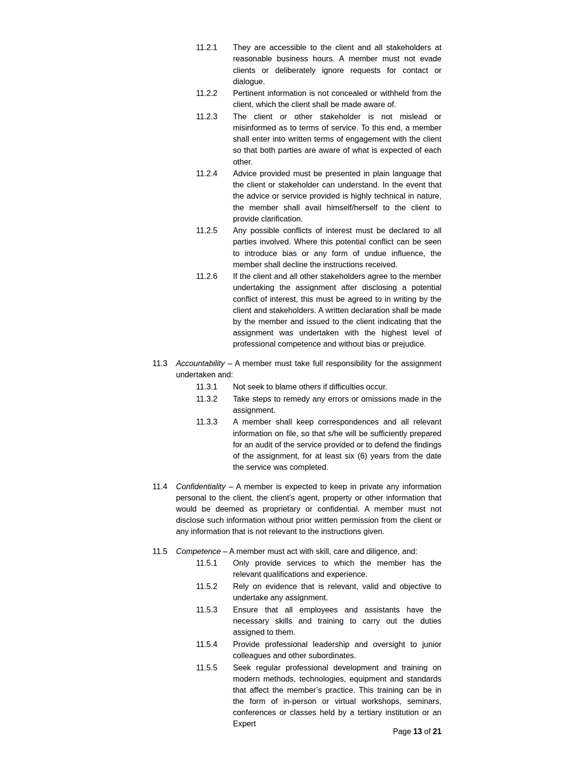11.2.1 They are accessible to the client and all stakeholders at reasonable business hours. A member must not evade clients or deliberately ignore requests for contact or dialogue.
11.2.2 Pertinent information is not concealed or withheld from the client, which the client shall be made aware of.
11.2.3 The client or other stakeholder is not mislead or misinformed as to terms of service. To this end, a member shall enter into written terms of engagement with the client so that both parties are aware of what is expected of each other.
11.2.4 Advice provided must be presented in plain language that the client or stakeholder can understand. In the event that the advice or service provided is highly technical in nature, the member shall avail himself/herself to the client to provide clarification.
11.2.5 Any possible conflicts of interest must be declared to all parties involved. Where this potential conflict can be seen to introduce bias or any form of undue influence, the member shall decline the instructions received.
11.2.6 If the client and all other stakeholders agree to the member undertaking the assignment after disclosing a potential conflict of interest, this must be agreed to in writing by the client and stakeholders. A written declaration shall be made by the member and issued to the client indicating that the assignment was undertaken with the highest level of professional competence and without bias or prejudice.
11.3 Accountability – A member must take full responsibility for the assignment undertaken and:
11.3.1 Not seek to blame others if difficulties occur.
11.3.2 Take steps to remedy any errors or omissions made in the assignment.
11.3.3 A member shall keep correspondences and all relevant information on file, so that s/he will be sufficiently prepared for an audit of the service provided or to defend the findings of the assignment, for at least six (6) years from the date the service was completed.
11.4 Confidentiality – A member is expected to keep in private any information personal to the client, the client’s agent, property or other information that would be deemed as proprietary or confidential. A member must not disclose such information without prior written permission from the client or any information that is not relevant to the instructions given.
11.5 Competence – A member must act with skill, care and diligence, and:
11.5.1 Only provide services to which the member has the relevant qualifications and experience.
11.5.2 Rely on evidence that is relevant, valid and objective to undertake any assignment.
11.5.3 Ensure that all employees and assistants have the necessary skills and training to carry out the duties assigned to them.
11.5.4 Provide professional leadership and oversight to junior colleagues and other subordinates.
11.5.5 Seek regular professional development and training on modern methods, technologies, equipment and standards that affect the member’s practice. This training can be in the form of in-person or virtual workshops, seminars, conferences or classes held by a tertiary institution or an Expert
Page 13 of 21